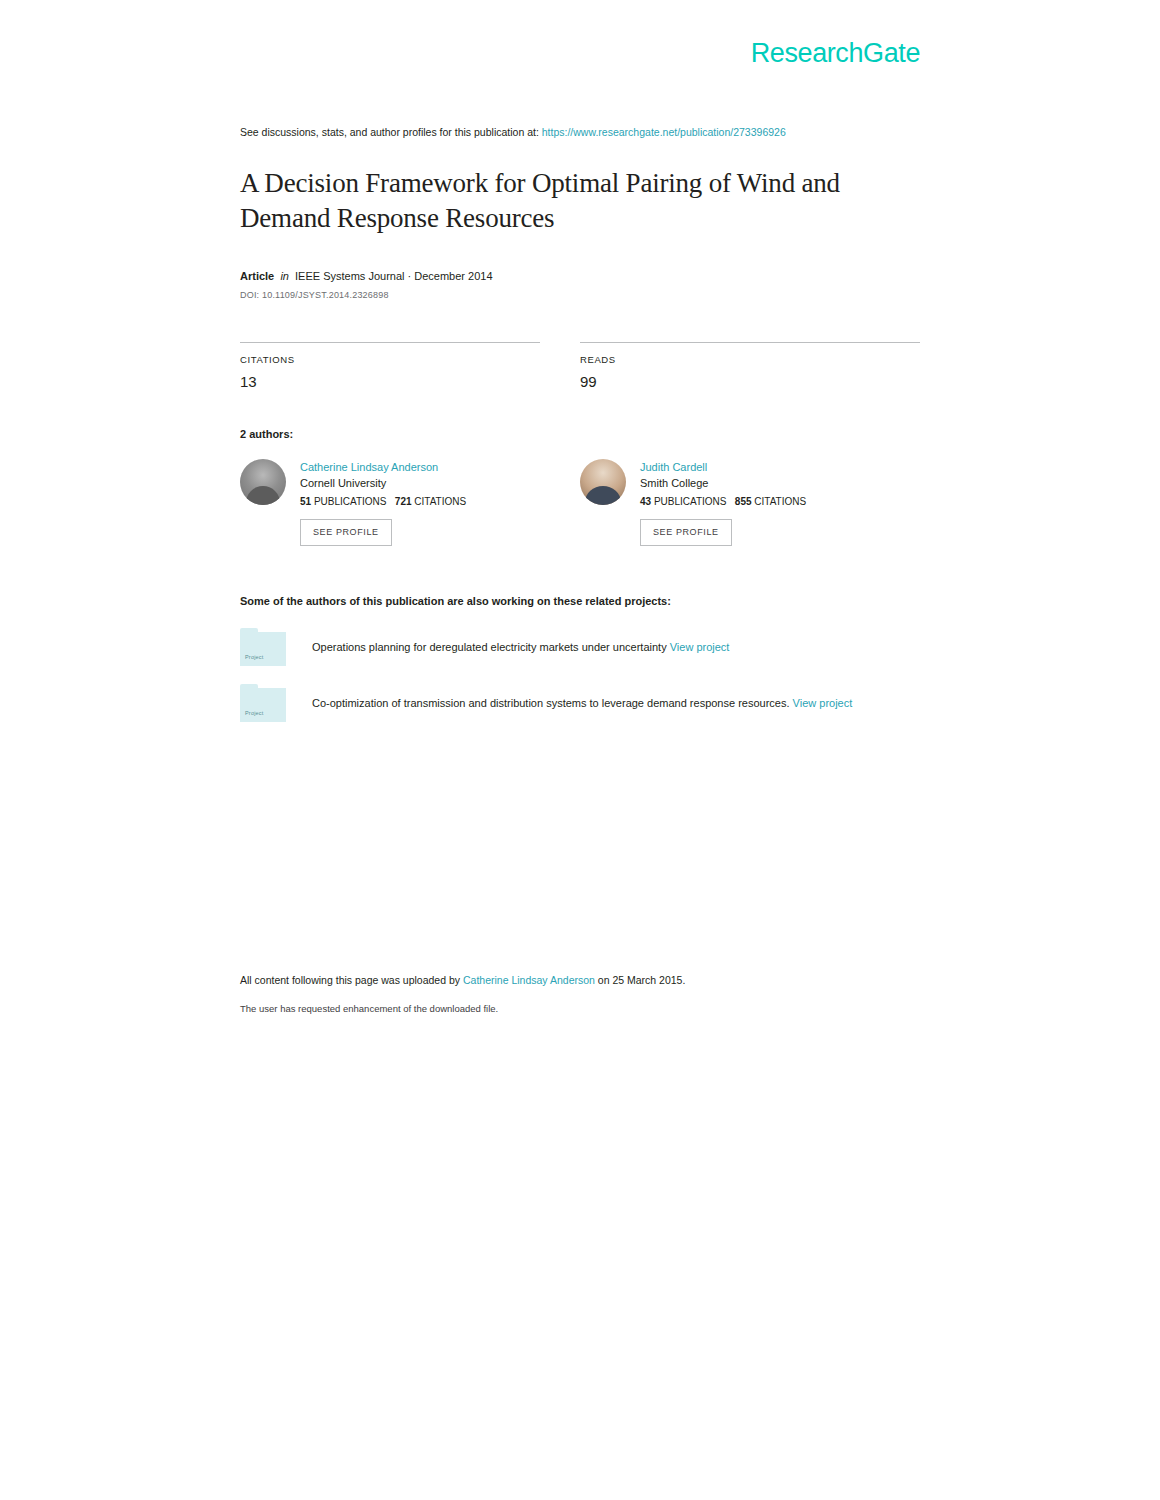ResearchGate
See discussions, stats, and author profiles for this publication at: https://www.researchgate.net/publication/273396926
A Decision Framework for Optimal Pairing of Wind and Demand Response Resources
Article in IEEE Systems Journal · December 2014
DOI: 10.1109/JSYST.2014.2326898
CITATIONS
13
READS
99
2 authors:
Catherine Lindsay Anderson
Cornell University
51 PUBLICATIONS 721 CITATIONS
SEE PROFILE
Judith Cardell
Smith College
43 PUBLICATIONS 855 CITATIONS
SEE PROFILE
Some of the authors of this publication are also working on these related projects:
Project
Operations planning for deregulated electricity markets under uncertainty View project
Project
Co-optimization of transmission and distribution systems to leverage demand response resources. View project
All content following this page was uploaded by Catherine Lindsay Anderson on 25 March 2015.
The user has requested enhancement of the downloaded file.